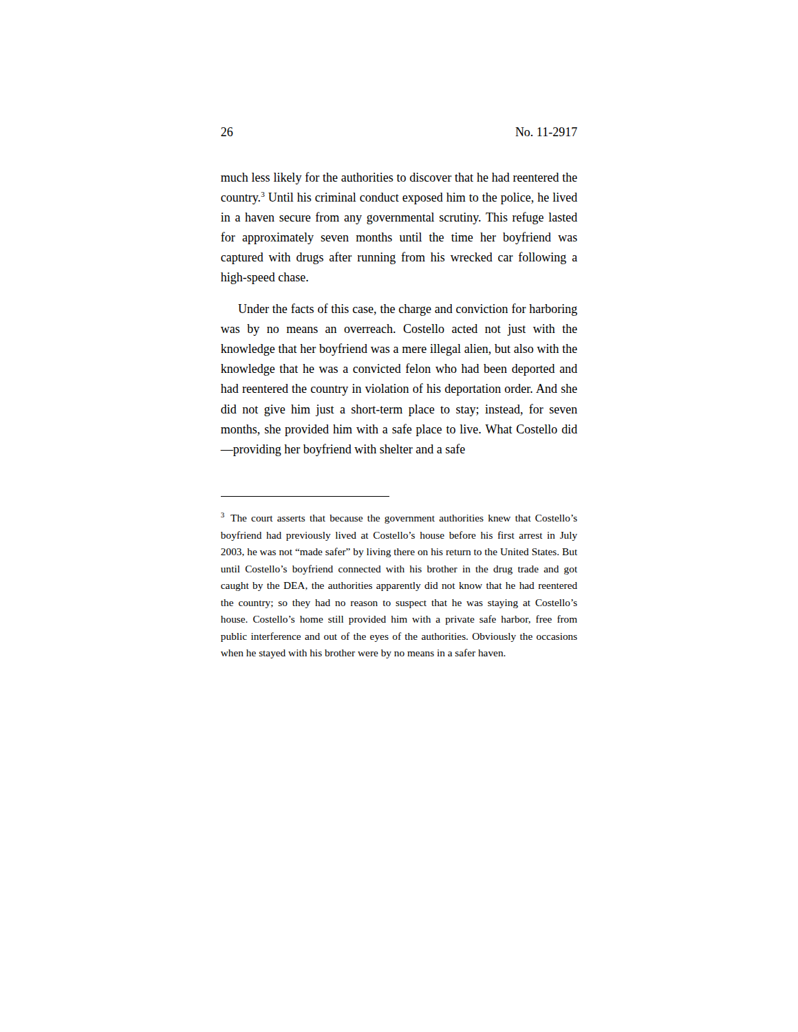26 No. 11-2917
much less likely for the authorities to discover that he had reentered the country.3 Until his criminal conduct exposed him to the police, he lived in a haven secure from any governmental scrutiny. This refuge lasted for approximately seven months until the time her boyfriend was captured with drugs after running from his wrecked car following a high-speed chase.
Under the facts of this case, the charge and conviction for harboring was by no means an overreach. Costello acted not just with the knowledge that her boyfriend was a mere illegal alien, but also with the knowledge that he was a convicted felon who had been deported and had reentered the country in violation of his deportation order. And she did not give him just a short-term place to stay; instead, for seven months, she provided him with a safe place to live. What Costello did—providing her boyfriend with shelter and a safe
3 The court asserts that because the government authorities knew that Costello’s boyfriend had previously lived at Costello’s house before his first arrest in July 2003, he was not “made safer” by living there on his return to the United States. But until Costello’s boyfriend connected with his brother in the drug trade and got caught by the DEA, the authorities apparently did not know that he had reentered the country; so they had no reason to suspect that he was staying at Costello’s house. Costello’s home still provided him with a private safe harbor, free from public interference and out of the eyes of the authorities. Obviously the occasions when he stayed with his brother were by no means in a safer haven.